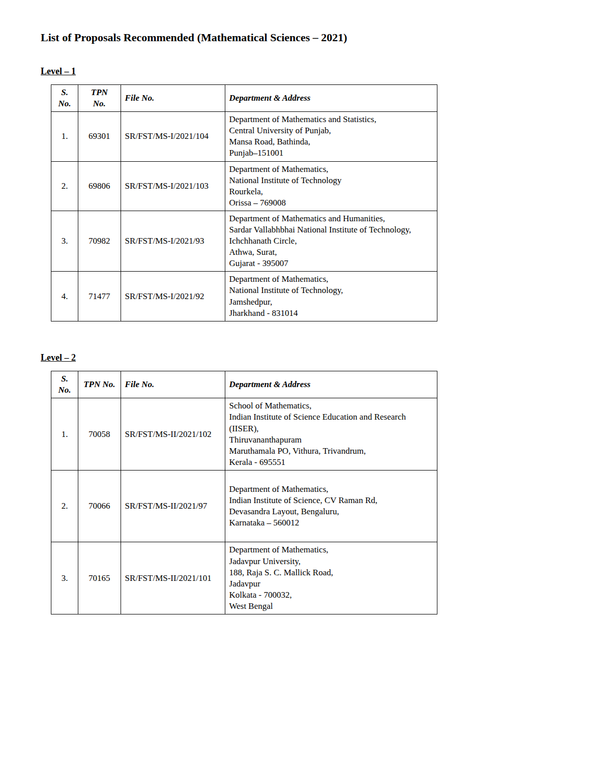List of Proposals Recommended (Mathematical Sciences – 2021)
Level – 1
| S. No. | TPN No. | File No. | Department & Address |
| --- | --- | --- | --- |
| 1. | 69301 | SR/FST/MS-I/2021/104 | Department of Mathematics and Statistics, Central University of Punjab, Mansa Road, Bathinda, Punjab–151001 |
| 2. | 69806 | SR/FST/MS-I/2021/103 | Department of Mathematics, National Institute of Technology Rourkela, Orissa – 769008 |
| 3. | 70982 | SR/FST/MS-I/2021/93 | Department of Mathematics and Humanities, Sardar Vallabhbhai National Institute of Technology, Ichchhanath Circle, Athwa, Surat, Gujarat - 395007 |
| 4. | 71477 | SR/FST/MS-I/2021/92 | Department of Mathematics, National Institute of Technology, Jamshedpur, Jharkhand - 831014 |
Level – 2
| S. No. | TPN No. | File No. | Department & Address |
| --- | --- | --- | --- |
| 1. | 70058 | SR/FST/MS-II/2021/102 | School of Mathematics, Indian Institute of Science Education and Research (IISER), Thiruvananthapuram Maruthamala PO, Vithura, Trivandrum, Kerala - 695551 |
| 2. | 70066 | SR/FST/MS-II/2021/97 | Department of Mathematics, Indian Institute of Science, CV Raman Rd, Devasandra Layout, Bengaluru, Karnataka – 560012 |
| 3. | 70165 | SR/FST/MS-II/2021/101 | Department of Mathematics, Jadavpur University, 188, Raja S. C. Mallick Road, Jadavpur Kolkata - 700032, West Bengal |